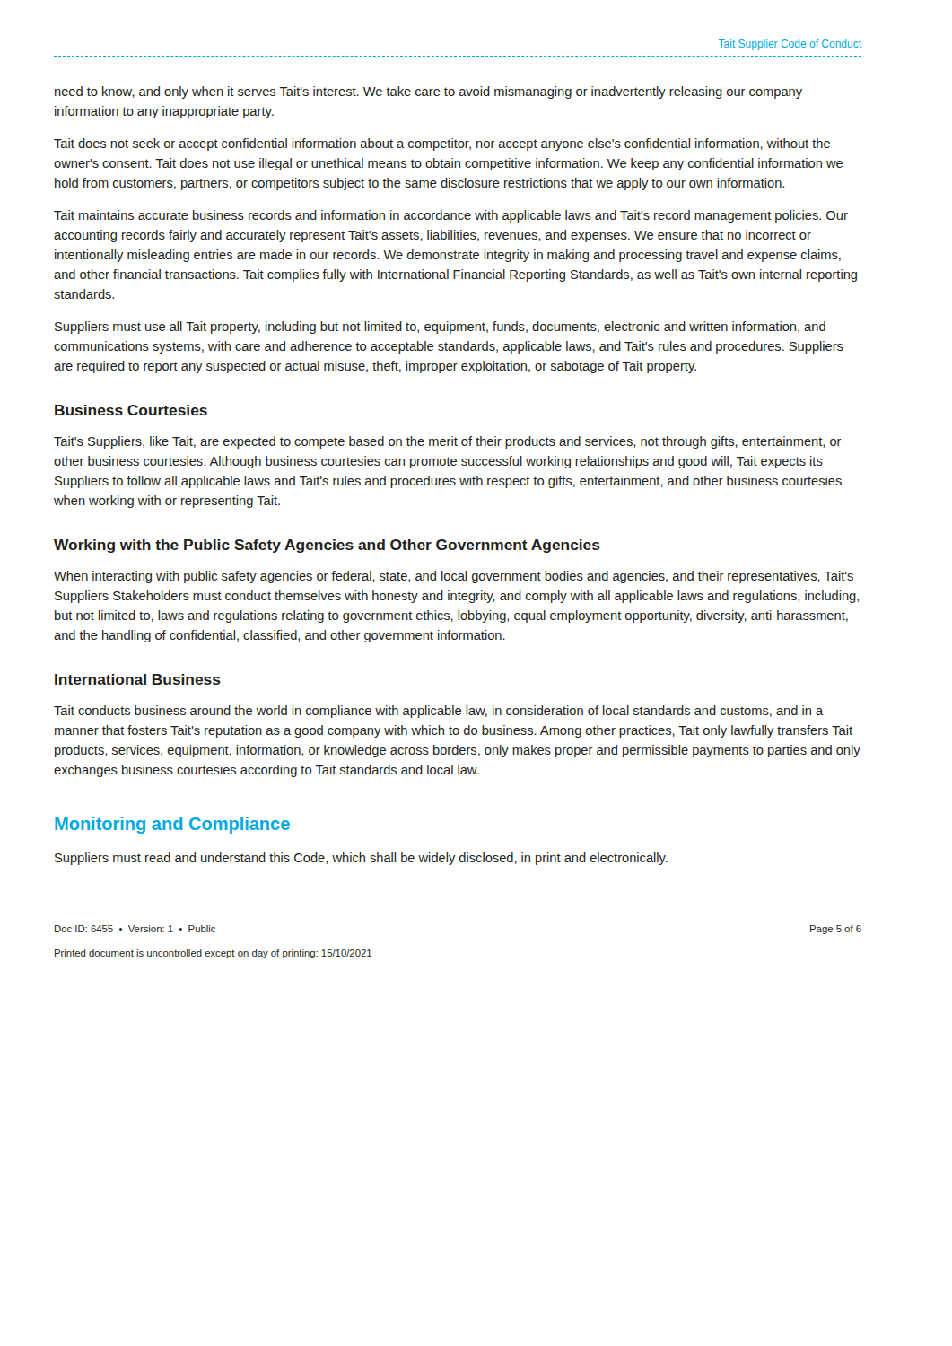Tait Supplier Code of Conduct
need to know, and only when it serves Tait's interest. We take care to avoid mismanaging or inadvertently releasing our company information to any inappropriate party.
Tait does not seek or accept confidential information about a competitor, nor accept anyone else's confidential information, without the owner's consent. Tait does not use illegal or unethical means to obtain competitive information. We keep any confidential information we hold from customers, partners, or competitors subject to the same disclosure restrictions that we apply to our own information.
Tait maintains accurate business records and information in accordance with applicable laws and Tait's record management policies. Our accounting records fairly and accurately represent Tait's assets, liabilities, revenues, and expenses. We ensure that no incorrect or intentionally misleading entries are made in our records. We demonstrate integrity in making and processing travel and expense claims, and other financial transactions. Tait complies fully with International Financial Reporting Standards, as well as Tait's own internal reporting standards.
Suppliers must use all Tait property, including but not limited to, equipment, funds, documents, electronic and written information, and communications systems, with care and adherence to acceptable standards, applicable laws, and Tait's rules and procedures. Suppliers are required to report any suspected or actual misuse, theft, improper exploitation, or sabotage of Tait property.
Business Courtesies
Tait's Suppliers, like Tait, are expected to compete based on the merit of their products and services, not through gifts, entertainment, or other business courtesies. Although business courtesies can promote successful working relationships and good will, Tait expects its Suppliers to follow all applicable laws and Tait's rules and procedures with respect to gifts, entertainment, and other business courtesies when working with or representing Tait.
Working with the Public Safety Agencies and Other Government Agencies
When interacting with public safety agencies or federal, state, and local government bodies and agencies, and their representatives, Tait's Suppliers Stakeholders must conduct themselves with honesty and integrity, and comply with all applicable laws and regulations, including, but not limited to, laws and regulations relating to government ethics, lobbying, equal employment opportunity, diversity, anti-harassment, and the handling of confidential, classified, and other government information.
International Business
Tait conducts business around the world in compliance with applicable law, in consideration of local standards and customs, and in a manner that fosters Tait's reputation as a good company with which to do business. Among other practices, Tait only lawfully transfers Tait products, services, equipment, information, or knowledge across borders, only makes proper and permissible payments to parties and only exchanges business courtesies according to Tait standards and local law.
Monitoring and Compliance
Suppliers must read and understand this Code, which shall be widely disclosed, in print and electronically.
Doc ID: 6455 • Version: 1 • Public Page 5 of 6
Printed document is uncontrolled except on day of printing: 15/10/2021